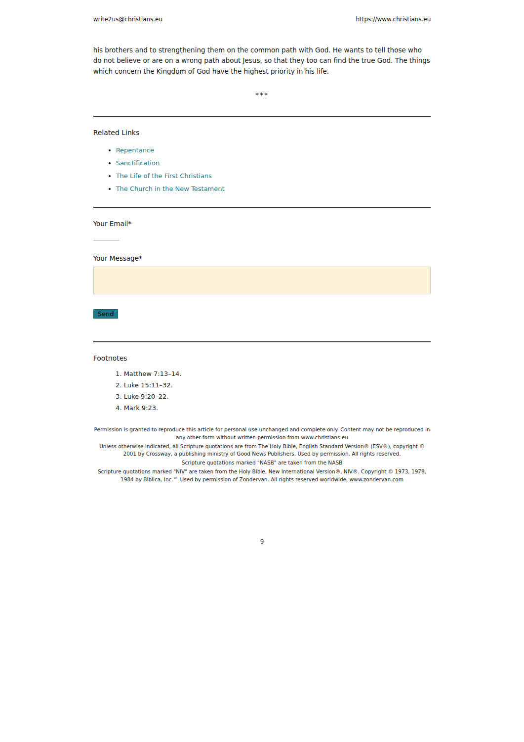write2us@christians.eu https://www.christians.eu
his brothers and to strengthening them on the common path with God. He wants to tell those who do not believe or are on a wrong path about Jesus, so that they too can find the true God. The things which concern the Kingdom of God have the highest priority in his life.
***
Related Links
Repentance
Sanctification
The Life of the First Christians
The Church in the New Testament
Your Email* Your Message* Send
Footnotes
Matthew 7:13–14.
Luke 15:11–32.
Luke 9:20–22.
Mark 9:23.
Permission is granted to reproduce this article for personal use unchanged and complete only. Content may not be reproduced in any other form without written permission from www.christians.eu
Unless otherwise indicated, all Scripture quotations are from The Holy Bible, English Standard Version® (ESV®), copyright © 2001 by Crossway, a publishing ministry of Good News Publishers. Used by permission. All rights reserved.
Scripture quotations marked "NASB" are taken from the NASB
Scripture quotations marked "NIV" are taken from the Holy Bible, New International Version®, NIV®. Copyright © 1973, 1978, 1984 by Biblica, Inc.™ Used by permission of Zondervan. All rights reserved worldwide. www.zondervan.com
9